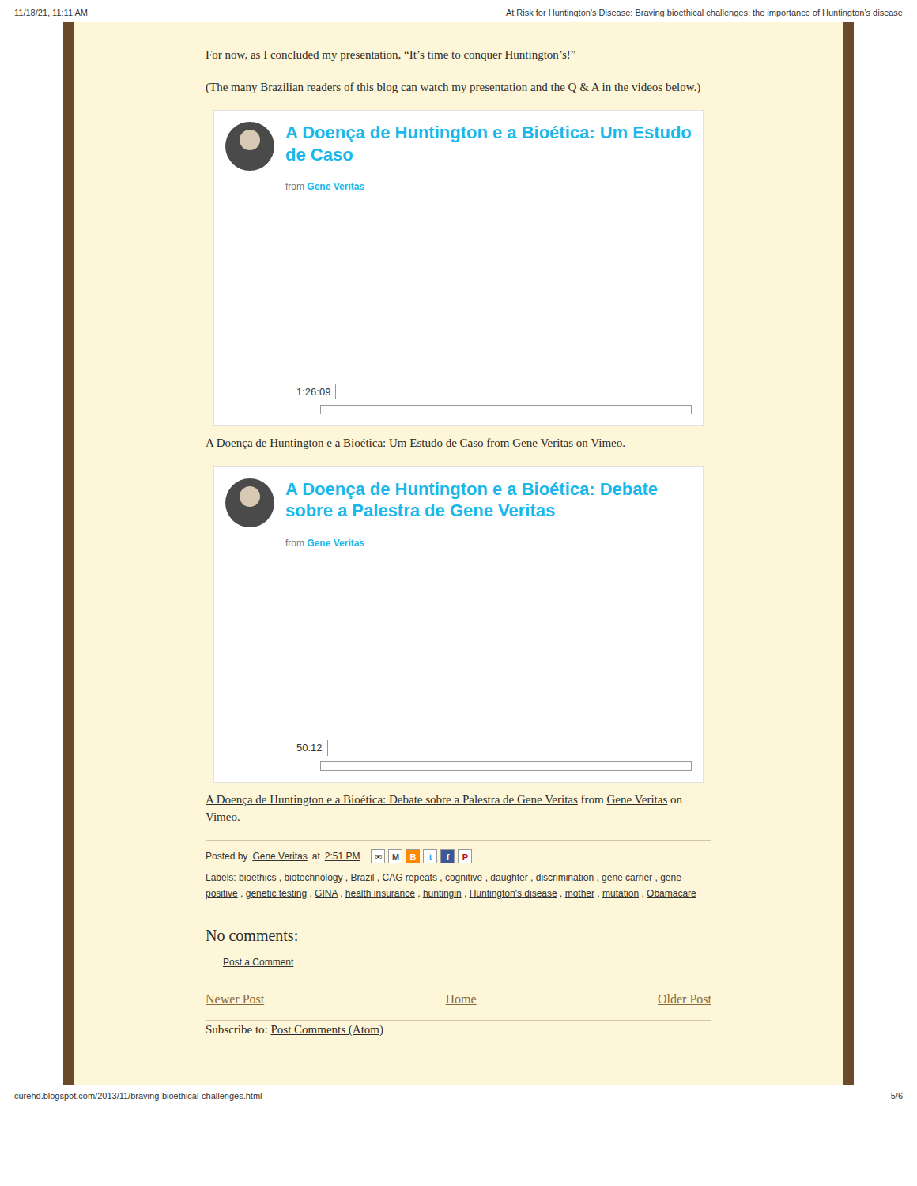11/18/21, 11:11 AM At Risk for Huntington's Disease: Braving bioethical challenges: the importance of Huntington’s disease
For now, as I concluded my presentation, “It’s time to conquer Huntington’s!”
(The many Brazilian readers of this blog can watch my presentation and the Q & A in the videos below.)
A Doença de Huntington e a Bioética: Um Estudo de Caso
from Gene Veritas
1:26:09
A Doença de Huntington e a Bioética: Um Estudo de Caso from Gene Veritas on Vimeo.
A Doença de Huntington e a Bioética: Debate sobre a Palestra de Gene Veritas
from Gene Veritas
50:12
A Doença de Huntington e a Bioética: Debate sobre a Palestra de Gene Veritas from Gene Veritas on Vimeo.
Posted by Gene Veritas at 2:51 PM ✉ M B t f P
Labels: bioethics , biotechnology , Brazil , CAG repeats , cognitive , daughter , discrimination , gene carrier , gene-positive , genetic testing , GINA , health insurance , huntingin , Huntington's disease , mother , mutation , Obamacare
No comments:
Post a Comment
Newer Post Home Older Post
Subscribe to: Post Comments (Atom)
curehd.blogspot.com/2013/11/braving-bioethical-challenges.html 5/6